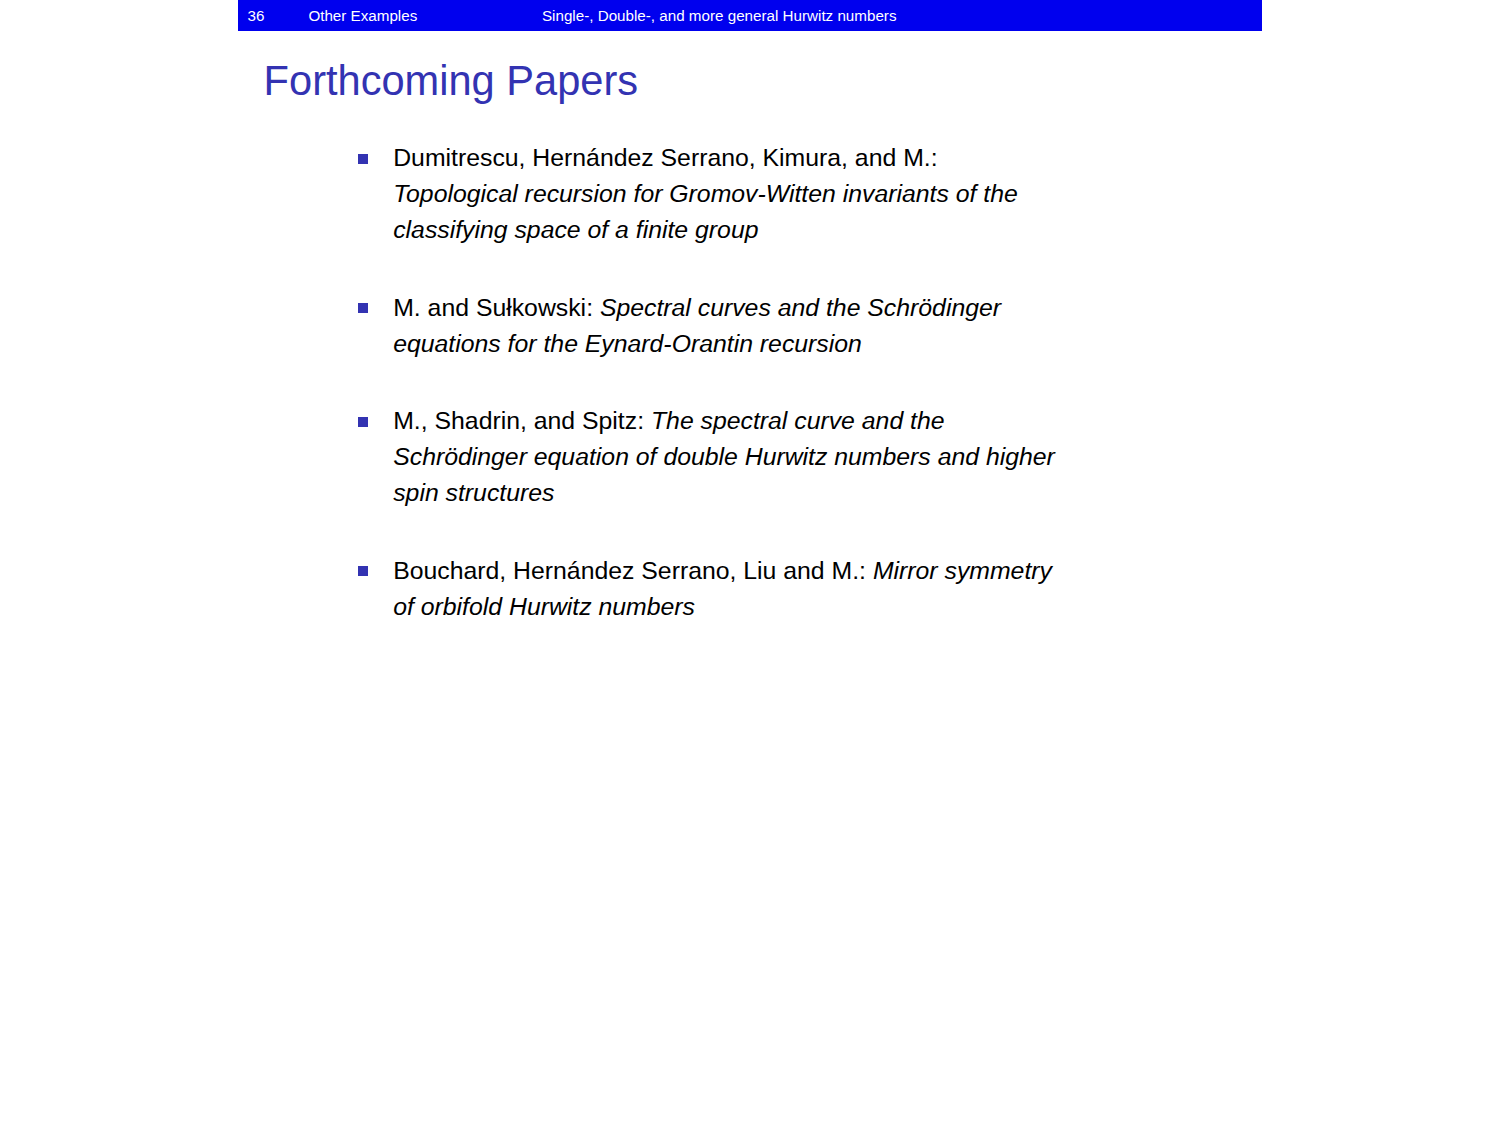36 Other Examples Single-, Double-, and more general Hurwitz numbers
Forthcoming Papers
Dumitrescu, Hernández Serrano, Kimura, and M.: Topological recursion for Gromov-Witten invariants of the classifying space of a finite group
M. and Sułkowski: Spectral curves and the Schrödinger equations for the Eynard-Orantin recursion
M., Shadrin, and Spitz: The spectral curve and the Schrödinger equation of double Hurwitz numbers and higher spin structures
Bouchard, Hernández Serrano, Liu and M.: Mirror symmetry of orbifold Hurwitz numbers